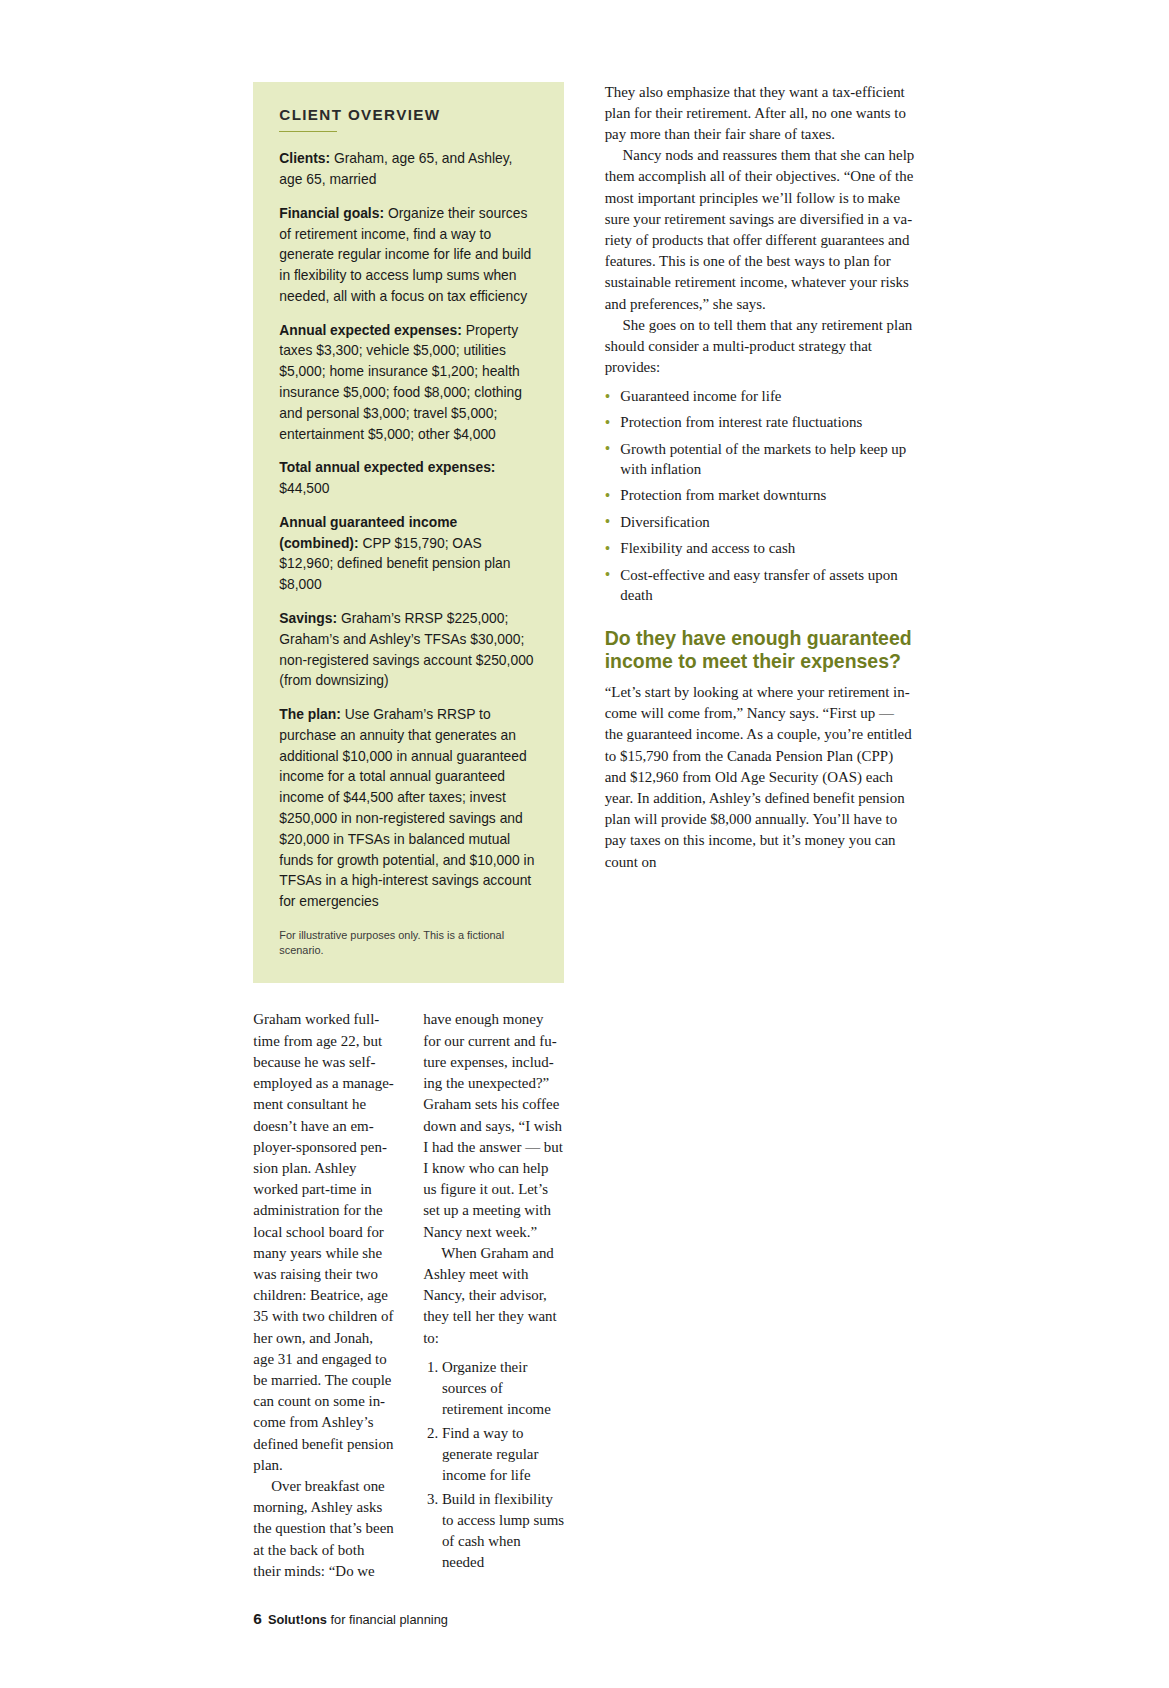Client Overview
Clients: Graham, age 65, and Ashley, age 65, married
Financial goals: Organize their sources of retirement income, find a way to generate regular income for life and build in flexibility to access lump sums when needed, all with a focus on tax efficiency
Annual expected expenses: Property taxes $3,300; vehicle $5,000; utilities $5,000; home insurance $1,200; health insurance $5,000; food $8,000; clothing and personal $3,000; travel $5,000; entertainment $5,000; other $4,000
Total annual expected expenses: $44,500
Annual guaranteed income (combined): CPP $15,790; OAS $12,960; defined benefit pension plan $8,000
Savings: Graham’s RRSP $225,000; Graham’s and Ashley’s TFSAs $30,000; non-registered savings account $250,000 (from downsizing)
The plan: Use Graham’s RRSP to purchase an annuity that generates an additional $10,000 in annual guaranteed income for a total annual guaranteed income of $44,500 after taxes; invest $250,000 in non-registered savings and $20,000 in TFSAs in balanced mutual funds for growth potential, and $10,000 in TFSAs in a high-interest savings account for emergencies
For illustrative purposes only. This is a fictional scenario.
Graham worked full-time from age 22, but because he was self-employed as a management consultant he doesn’t have an employer-sponsored pension plan. Ashley worked part-time in administration for the local school board for many years while she was raising their two children: Beatrice, age 35 with two children of her own, and Jonah, age 31 and engaged to be married. The couple can count on some income from Ashley’s defined benefit pension plan.
Over breakfast one morning, Ashley asks the question that’s been at the back of both their minds: “Do we
have enough money for our current and future expenses, including the unexpected?” Graham sets his coffee down and says, “I wish I had the answer — but I know who can help us figure it out. Let’s set up a meeting with Nancy next week.”
When Graham and Ashley meet with Nancy, their advisor, they tell her they want to:
Organize their sources of retirement income
Find a way to generate regular income for life
Build in flexibility to access lump sums of cash when needed
They also emphasize that they want a tax-efficient plan for their retirement. After all, no one wants to pay more than their fair share of taxes.
Nancy nods and reassures them that she can help them accomplish all of their objectives. “One of the most important principles we’ll follow is to make sure your retirement savings are diversified in a variety of products that offer different guarantees and features. This is one of the best ways to plan for sustainable retirement income, whatever your risks and preferences,” she says.
She goes on to tell them that any retirement plan should consider a multi-product strategy that provides:
Guaranteed income for life
Protection from interest rate fluctuations
Growth potential of the markets to help keep up with inflation
Protection from market downturns
Diversification
Flexibility and access to cash
Cost-effective and easy transfer of assets upon death
Do they have enough guaranteed income to meet their expenses?
“Let’s start by looking at where your retirement income will come from,” Nancy says. “First up — the guaranteed income. As a couple, you’re entitled to $15,790 from the Canada Pension Plan (CPP) and $12,960 from Old Age Security (OAS) each year. In addition, Ashley’s defined benefit pension plan will provide $8,000 annually. You’ll have to pay taxes on this income, but it’s money you can count on
6 Solut!ons for financial planning